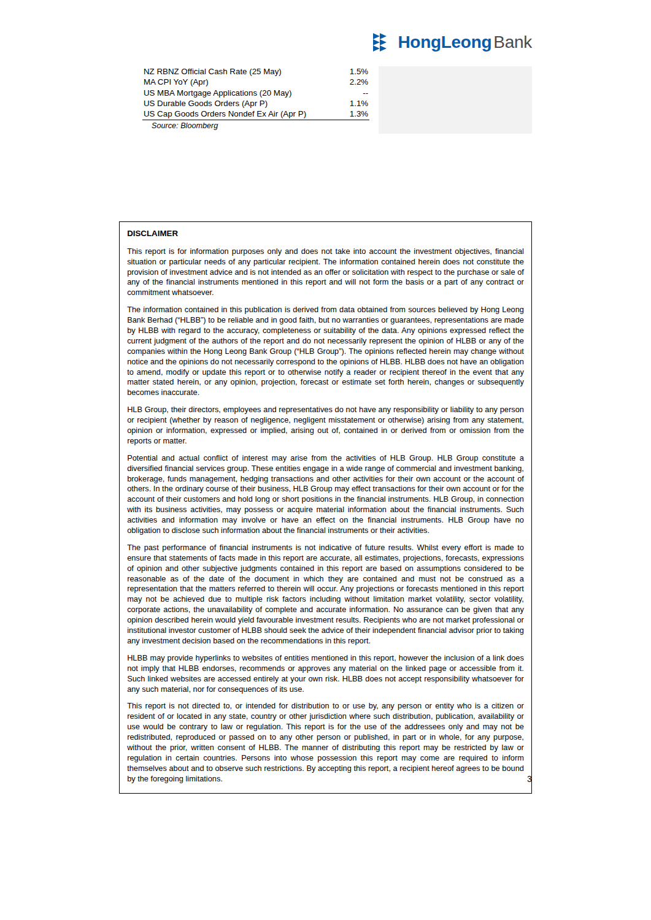HongLeong Bank
| NZ RBNZ Official Cash Rate (25 May) | 1.5% |
| MA CPI YoY (Apr) | 2.2% |
| US MBA Mortgage Applications (20 May) | -- |
| US Durable Goods Orders (Apr P) | 1.1% |
| US Cap Goods Orders Nondef Ex Air (Apr P) | 1.3% |
Source: Bloomberg
DISCLAIMER
This report is for information purposes only and does not take into account the investment objectives, financial situation or particular needs of any particular recipient. The information contained herein does not constitute the provision of investment advice and is not intended as an offer or solicitation with respect to the purchase or sale of any of the financial instruments mentioned in this report and will not form the basis or a part of any contract or commitment whatsoever.
The information contained in this publication is derived from data obtained from sources believed by Hong Leong Bank Berhad (“HLBB”) to be reliable and in good faith, but no warranties or guarantees, representations are made by HLBB with regard to the accuracy, completeness or suitability of the data. Any opinions expressed reflect the current judgment of the authors of the report and do not necessarily represent the opinion of HLBB or any of the companies within the Hong Leong Bank Group (“HLB Group”). The opinions reflected herein may change without notice and the opinions do not necessarily correspond to the opinions of HLBB. HLBB does not have an obligation to amend, modify or update this report or to otherwise notify a reader or recipient thereof in the event that any matter stated herein, or any opinion, projection, forecast or estimate set forth herein, changes or subsequently becomes inaccurate.
HLB Group, their directors, employees and representatives do not have any responsibility or liability to any person or recipient (whether by reason of negligence, negligent misstatement or otherwise) arising from any statement, opinion or information, expressed or implied, arising out of, contained in or derived from or omission from the reports or matter.
Potential and actual conflict of interest may arise from the activities of HLB Group. HLB Group constitute a diversified financial services group. These entities engage in a wide range of commercial and investment banking, brokerage, funds management, hedging transactions and other activities for their own account or the account of others. In the ordinary course of their business, HLB Group may effect transactions for their own account or for the account of their customers and hold long or short positions in the financial instruments. HLB Group, in connection with its business activities, may possess or acquire material information about the financial instruments. Such activities and information may involve or have an effect on the financial instruments. HLB Group have no obligation to disclose such information about the financial instruments or their activities.
The past performance of financial instruments is not indicative of future results. Whilst every effort is made to ensure that statements of facts made in this report are accurate, all estimates, projections, forecasts, expressions of opinion and other subjective judgments contained in this report are based on assumptions considered to be reasonable as of the date of the document in which they are contained and must not be construed as a representation that the matters referred to therein will occur. Any projections or forecasts mentioned in this report may not be achieved due to multiple risk factors including without limitation market volatility, sector volatility, corporate actions, the unavailability of complete and accurate information. No assurance can be given that any opinion described herein would yield favourable investment results. Recipients who are not market professional or institutional investor customer of HLBB should seek the advice of their independent financial advisor prior to taking any investment decision based on the recommendations in this report.
HLBB may provide hyperlinks to websites of entities mentioned in this report, however the inclusion of a link does not imply that HLBB endorses, recommends or approves any material on the linked page or accessible from it. Such linked websites are accessed entirely at your own risk. HLBB does not accept responsibility whatsoever for any such material, nor for consequences of its use.
This report is not directed to, or intended for distribution to or use by, any person or entity who is a citizen or resident of or located in any state, country or other jurisdiction where such distribution, publication, availability or use would be contrary to law or regulation. This report is for the use of the addressees only and may not be redistributed, reproduced or passed on to any other person or published, in part or in whole, for any purpose, without the prior, written consent of HLBB. The manner of distributing this report may be restricted by law or regulation in certain countries. Persons into whose possession this report may come are required to inform themselves about and to observe such restrictions. By accepting this report, a recipient hereof agrees to be bound by the foregoing limitations.
3